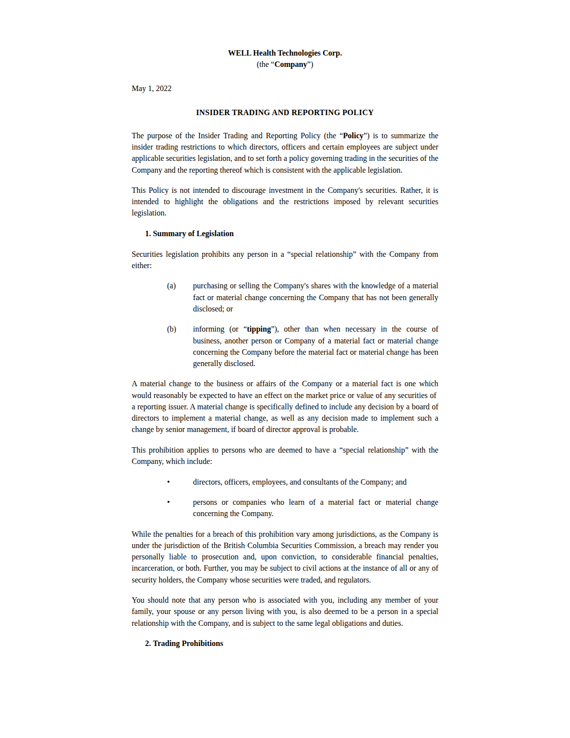WELL Health Technologies Corp.
(the “Company”)
May 1, 2022
INSIDER TRADING AND REPORTING POLICY
The purpose of the Insider Trading and Reporting Policy (the “Policy”) is to summarize the insider trading restrictions to which directors, officers and certain employees are subject under applicable securities legislation, and to set forth a policy governing trading in the securities of the Company and the reporting thereof which is consistent with the applicable legislation.
This Policy is not intended to discourage investment in the Company's securities. Rather, it is intended to highlight the obligations and the restrictions imposed by relevant securities legislation.
Summary of Legislation
Securities legislation prohibits any person in a “special relationship” with the Company from either:
(a) purchasing or selling the Company's shares with the knowledge of a material fact or material change concerning the Company that has not been generally disclosed; or
(b) informing (or “tipping”), other than when necessary in the course of business, another person or Company of a material fact or material change concerning the Company before the material fact or material change has been generally disclosed.
A material change to the business or affairs of the Company or a material fact is one which would reasonably be expected to have an effect on the market price or value of any securities of a reporting issuer. A material change is specifically defined to include any decision by a board of directors to implement a material change, as well as any decision made to implement such a change by senior management, if board of director approval is probable.
This prohibition applies to persons who are deemed to have a “special relationship” with the Company, which include:
• directors, officers, employees, and consultants of the Company; and
• persons or companies who learn of a material fact or material change concerning the Company.
While the penalties for a breach of this prohibition vary among jurisdictions, as the Company is under the jurisdiction of the British Columbia Securities Commission, a breach may render you personally liable to prosecution and, upon conviction, to considerable financial penalties, incarceration, or both. Further, you may be subject to civil actions at the instance of all or any of security holders, the Company whose securities were traded, and regulators.
You should note that any person who is associated with you, including any member of your family, your spouse or any person living with you, is also deemed to be a person in a special relationship with the Company, and is subject to the same legal obligations and duties.
Trading Prohibitions